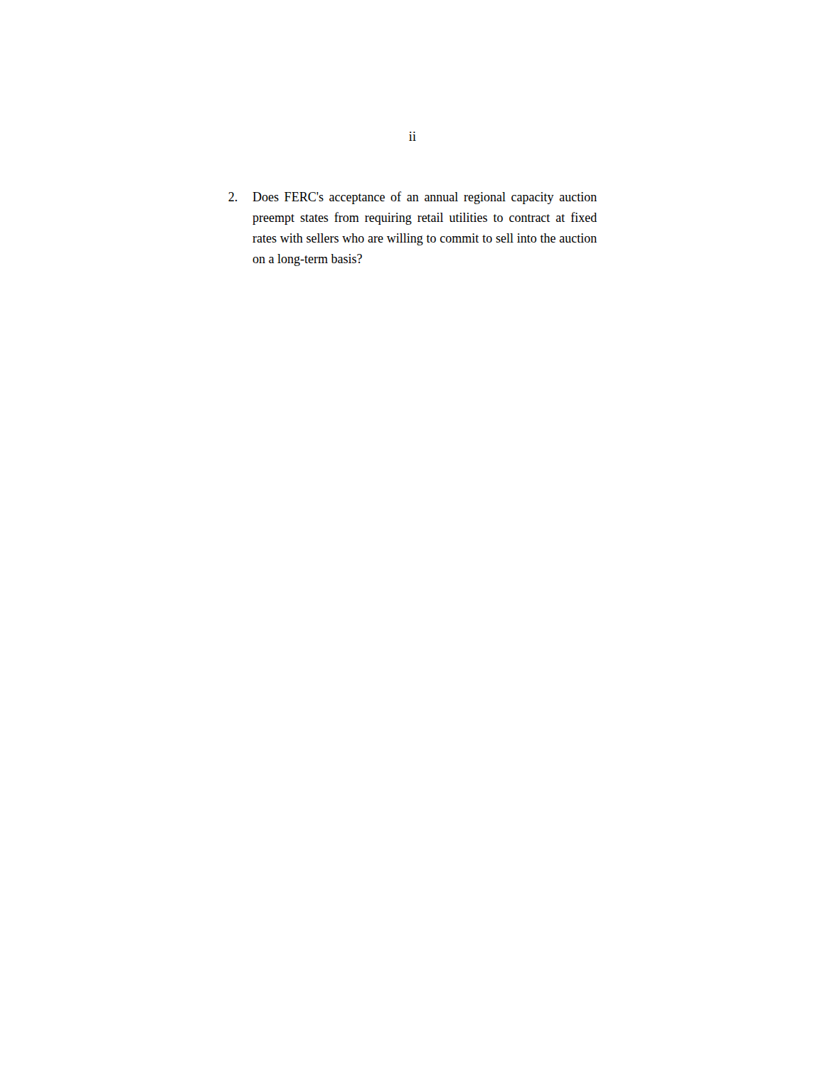ii
2. Does FERC's acceptance of an annual regional capacity auction preempt states from requiring retail utilities to contract at fixed rates with sellers who are willing to commit to sell into the auction on a long-term basis?